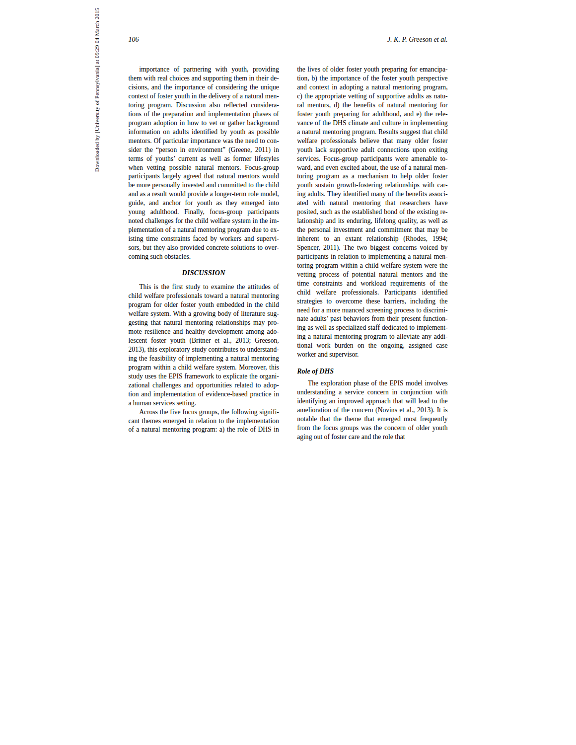Downloaded by [University of Pennsylvania] at 09:29 04 March 2015
106 J. K. P. Greeson et al.
importance of partnering with youth, providing them with real choices and supporting them in their decisions, and the importance of considering the unique context of foster youth in the delivery of a natural mentoring program. Discussion also reflected considerations of the preparation and implementation phases of program adoption in how to vet or gather background information on adults identified by youth as possible mentors. Of particular importance was the need to consider the “person in environment” (Greene, 2011) in terms of youths’ current as well as former lifestyles when vetting possible natural mentors. Focus-group participants largely agreed that natural mentors would be more personally invested and committed to the child and as a result would provide a longer-term role model, guide, and anchor for youth as they emerged into young adulthood. Finally, focus-group participants noted challenges for the child welfare system in the implementation of a natural mentoring program due to existing time constraints faced by workers and supervisors, but they also provided concrete solutions to overcoming such obstacles.
DISCUSSION
This is the first study to examine the attitudes of child welfare professionals toward a natural mentoring program for older foster youth embedded in the child welfare system. With a growing body of literature suggesting that natural mentoring relationships may promote resilience and healthy development among adolescent foster youth (Britner et al., 2013; Greeson, 2013), this exploratory study contributes to understanding the feasibility of implementing a natural mentoring program within a child welfare system. Moreover, this study uses the EPIS framework to explicate the organizational challenges and opportunities related to adoption and implementation of evidence-based practice in a human services setting.
Across the five focus groups, the following significant themes emerged in relation to the implementation of a natural mentoring program: a) the role of DHS in the lives of older foster youth preparing for emancipation, b) the importance of the foster youth perspective and context in adopting a natural mentoring program, c) the appropriate vetting of supportive adults as natural mentors, d) the benefits of natural mentoring for foster youth preparing for adulthood, and e) the relevance of the DHS climate and culture in implementing a natural mentoring program. Results suggest that child welfare professionals believe that many older foster youth lack supportive adult connections upon exiting services. Focus-group participants were amenable toward, and even excited about, the use of a natural mentoring program as a mechanism to help older foster youth sustain growth-fostering relationships with caring adults. They identified many of the benefits associated with natural mentoring that researchers have posited, such as the established bond of the existing relationship and its enduring, lifelong quality, as well as the personal investment and commitment that may be inherent to an extant relationship (Rhodes, 1994; Spencer, 2011). The two biggest concerns voiced by participants in relation to implementing a natural mentoring program within a child welfare system were the vetting process of potential natural mentors and the time constraints and workload requirements of the child welfare professionals. Participants identified strategies to overcome these barriers, including the need for a more nuanced screening process to discriminate adults’ past behaviors from their present functioning as well as specialized staff dedicated to implementing a natural mentoring program to alleviate any additional work burden on the ongoing, assigned case worker and supervisor.
Role of DHS
The exploration phase of the EPIS model involves understanding a service concern in conjunction with identifying an improved approach that will lead to the amelioration of the concern (Novins et al., 2013). It is notable that the theme that emerged most frequently from the focus groups was the concern of older youth aging out of foster care and the role that